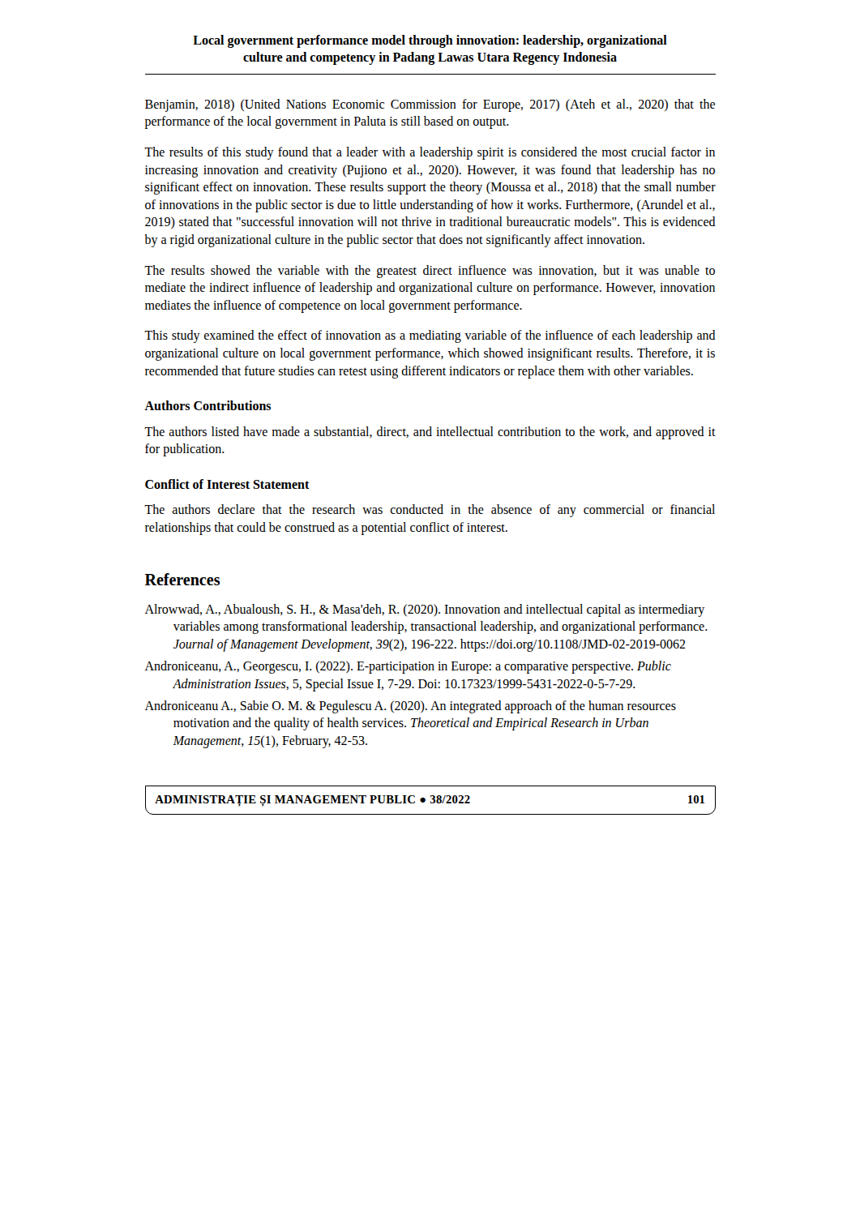Local government performance model through innovation: leadership, organizational
culture and competency in Padang Lawas Utara Regency Indonesia
Benjamin, 2018) (United Nations Economic Commission for Europe, 2017) (Ateh et al., 2020) that the performance of the local government in Paluta is still based on output.
The results of this study found that a leader with a leadership spirit is considered the most crucial factor in increasing innovation and creativity (Pujiono et al., 2020). However, it was found that leadership has no significant effect on innovation. These results support the theory (Moussa et al., 2018) that the small number of innovations in the public sector is due to little understanding of how it works. Furthermore, (Arundel et al., 2019) stated that "successful innovation will not thrive in traditional bureaucratic models". This is evidenced by a rigid organizational culture in the public sector that does not significantly affect innovation.
The results showed the variable with the greatest direct influence was innovation, but it was unable to mediate the indirect influence of leadership and organizational culture on performance. However, innovation mediates the influence of competence on local government performance.
This study examined the effect of innovation as a mediating variable of the influence of each leadership and organizational culture on local government performance, which showed insignificant results. Therefore, it is recommended that future studies can retest using different indicators or replace them with other variables.
Authors Contributions
The authors listed have made a substantial, direct, and intellectual contribution to the work, and approved it for publication.
Conflict of Interest Statement
The authors declare that the research was conducted in the absence of any commercial or financial relationships that could be construed as a potential conflict of interest.
References
Alrowwad, A., Abualoush, S. H., & Masa'deh, R. (2020). Innovation and intellectual capital as intermediary variables among transformational leadership, transactional leadership, and organizational performance. Journal of Management Development, 39(2), 196-222. https://doi.org/10.1108/JMD-02-2019-0062
Androniceanu, A., Georgescu, I. (2022). E-participation in Europe: a comparative perspective. Public Administration Issues, 5, Special Issue I, 7-29. Doi: 10.17323/1999-5431-2022-0-5-7-29.
Androniceanu A., Sabie O. M. & Pegulescu A. (2020). An integrated approach of the human resources motivation and the quality of health services. Theoretical and Empirical Research in Urban Management, 15(1), February, 42-53.
ADMINISTRAȚIE ȘI MANAGEMENT PUBLIC ● 38/2022 101